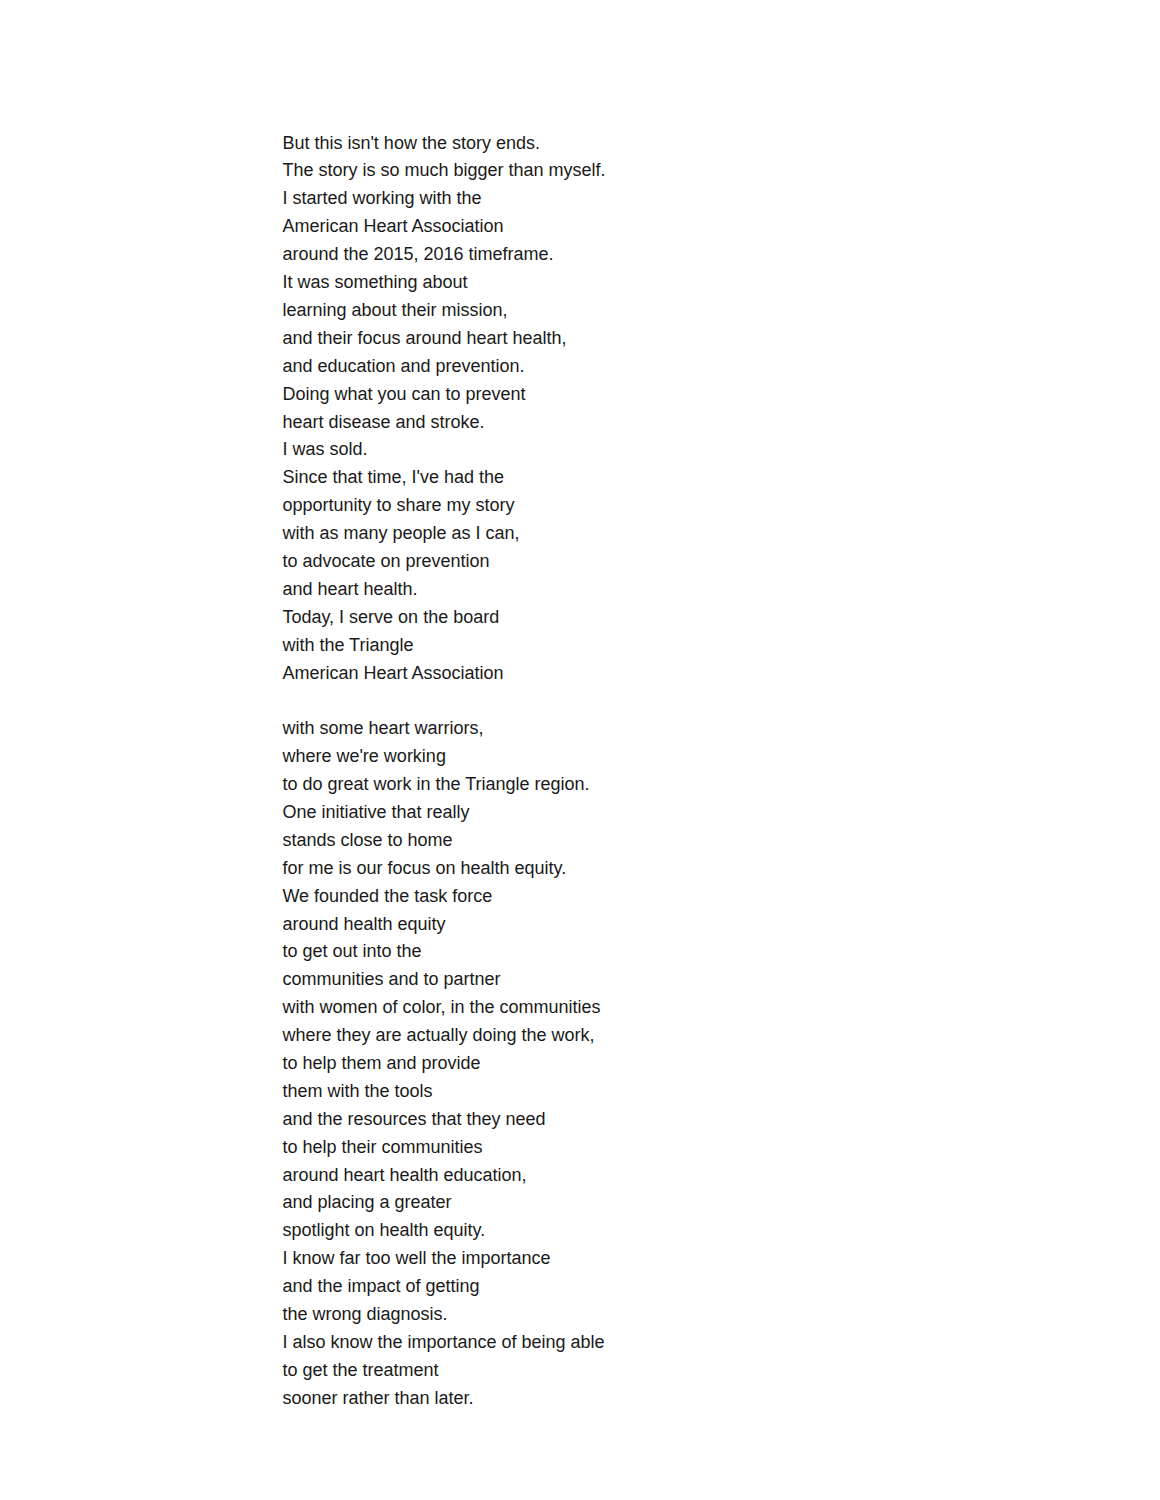But this isn't how the story ends.
The story is so much bigger than myself.
I started working with the
American Heart Association
around the 2015, 2016 timeframe.
It was something about
learning about their mission,
and their focus around heart health,
and education and prevention.
Doing what you can to prevent
heart disease and stroke.
I was sold.
Since that time, I've had the
opportunity to share my story
with as many people as I can,
to advocate on prevention
and heart health.
Today, I serve on the board
with the Triangle
American Heart Association
with some heart warriors,
where we're working
to do great work in the Triangle region.
One initiative that really
stands close to home
for me is our focus on health equity.
We founded the task force
around health equity
to get out into the
communities and to partner
with women of color, in the communities
where they are actually doing the work,
to help them and provide
them with the tools
and the resources that they need
to help their communities
around heart health education,
and placing a greater
spotlight on health equity.
I know far too well the importance
and the impact of getting
the wrong diagnosis.
I also know the importance of being able
to get the treatment
sooner rather than later.